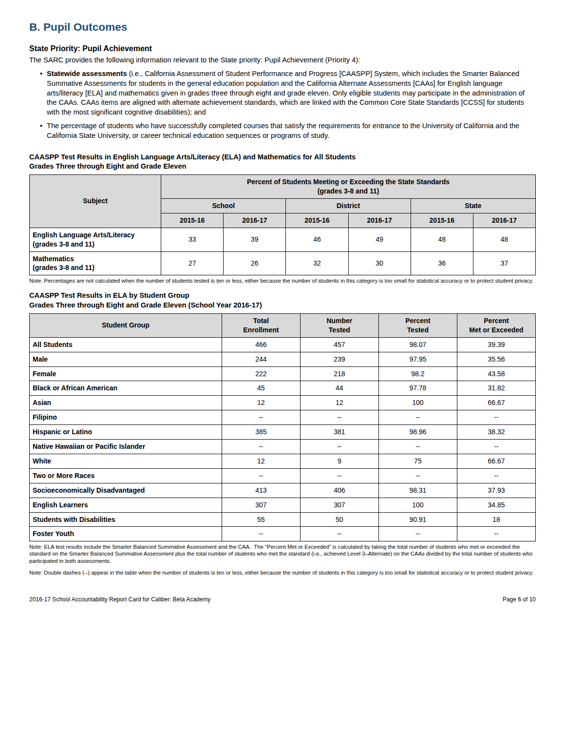B. Pupil Outcomes
State Priority: Pupil Achievement
The SARC provides the following information relevant to the State priority: Pupil Achievement (Priority 4):
Statewide assessments (i.e., California Assessment of Student Performance and Progress [CAASPP] System, which includes the Smarter Balanced Summative Assessments for students in the general education population and the California Alternate Assessments [CAAs] for English language arts/literacy [ELA] and mathematics given in grades three through eight and grade eleven. Only eligible students may participate in the administration of the CAAs. CAAs items are aligned with alternate achievement standards, which are linked with the Common Core State Standards [CCSS] for students with the most significant cognitive disabilities); and
The percentage of students who have successfully completed courses that satisfy the requirements for entrance to the University of California and the California State University, or career technical education sequences or programs of study.
CAASPP Test Results in English Language Arts/Literacy (ELA) and Mathematics for All Students
Grades Three through Eight and Grade Eleven
| Subject | Percent of Students Meeting or Exceeding the State Standards (grades 3-8 and 11) |
| --- | --- |
| School | District | State |
| 2015-16 | 2016-17 | 2015-16 | 2016-17 | 2015-16 | 2016-17 |
| English Language Arts/Literacy (grades 3-8 and 11) | 33 | 39 | 46 | 49 | 48 | 48 |
| Mathematics (grades 3-8 and 11) | 27 | 26 | 32 | 30 | 36 | 37 |
Note: Percentages are not calculated when the number of students tested is ten or less, either because the number of students in this category is too small for statistical accuracy or to protect student privacy.
CAASPP Test Results in ELA by Student Group
Grades Three through Eight and Grade Eleven (School Year 2016-17)
| Student Group | Total Enrollment | Number Tested | Percent Tested | Percent Met or Exceeded |
| --- | --- | --- | --- | --- |
| All Students | 466 | 457 | 98.07 | 39.39 |
| Male | 244 | 239 | 97.95 | 35.56 |
| Female | 222 | 218 | 98.2 | 43.58 |
| Black or African American | 45 | 44 | 97.78 | 31.82 |
| Asian | 12 | 12 | 100 | 66.67 |
| Filipino | -- | -- | -- | -- |
| Hispanic or Latino | 385 | 381 | 98.96 | 38.32 |
| Native Hawaiian or Pacific Islander | -- | -- | -- | -- |
| White | 12 | 9 | 75 | 66.67 |
| Two or More Races | -- | -- | -- | -- |
| Socioeconomically Disadvantaged | 413 | 406 | 98.31 | 37.93 |
| English Learners | 307 | 307 | 100 | 34.85 |
| Students with Disabilities | 55 | 50 | 90.91 | 18 |
| Foster Youth | -- | -- | -- | -- |
Note: ELA test results include the Smarter Balanced Summative Assessment and the CAA. The “Percent Met or Exceeded” is calculated by taking the total number of students who met or exceeded the standard on the Smarter Balanced Summative Assessment plus the total number of students who met the standard (i.e., achieved Level 3–Alternate) on the CAAs divided by the total number of students who participated in both assessments.
Note: Double dashes (--) appear in the table when the number of students is ten or less, either because the number of students in this category is too small for statistical accuracy or to protect student privacy.
2016-17 School Accountability Report Card for Caliber: Beta Academy Page 6 of 10